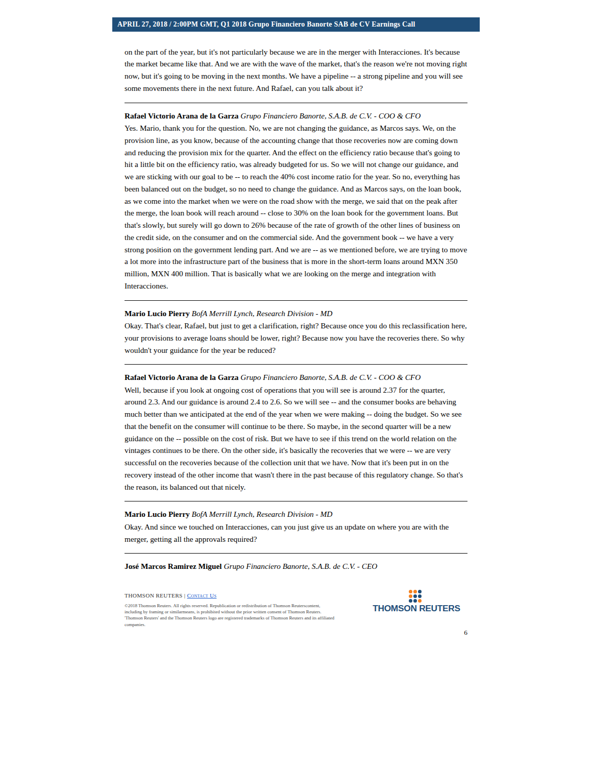APRIL 27, 2018 / 2:00PM GMT, Q1 2018 Grupo Financiero Banorte SAB de CV Earnings Call
on the part of the year, but it's not particularly because we are in the merger with Interacciones. It's because the market became like that. And we are with the wave of the market, that's the reason we're not moving right now, but it's going to be moving in the next months. We have a pipeline -- a strong pipeline and you will see some movements there in the next future. And Rafael, can you talk about it?
Rafael Victorio Arana de la Garza Grupo Financiero Banorte, S.A.B. de C.V. - COO & CFO
Yes. Mario, thank you for the question. No, we are not changing the guidance, as Marcos says. We, on the provision line, as you know, because of the accounting change that those recoveries now are coming down and reducing the provision mix for the quarter. And the effect on the efficiency ratio because that's going to hit a little bit on the efficiency ratio, was already budgeted for us. So we will not change our guidance, and we are sticking with our goal to be -- to reach the 40% cost income ratio for the year. So no, everything has been balanced out on the budget, so no need to change the guidance. And as Marcos says, on the loan book, as we come into the market when we were on the road show with the merge, we said that on the peak after the merge, the loan book will reach around -- close to 30% on the loan book for the government loans. But that's slowly, but surely will go down to 26% because of the rate of growth of the other lines of business on the credit side, on the consumer and on the commercial side. And the government book -- we have a very strong position on the government lending part. And we are -- as we mentioned before, we are trying to move a lot more into the infrastructure part of the business that is more in the short-term loans around MXN 350 million, MXN 400 million. That is basically what we are looking on the merge and integration with Interacciones.
Mario Lucio Pierry BofA Merrill Lynch, Research Division - MD
Okay. That's clear, Rafael, but just to get a clarification, right? Because once you do this reclassification here, your provisions to average loans should be lower, right? Because now you have the recoveries there. So why wouldn't your guidance for the year be reduced?
Rafael Victorio Arana de la Garza Grupo Financiero Banorte, S.A.B. de C.V. - COO & CFO
Well, because if you look at ongoing cost of operations that you will see is around 2.37 for the quarter, around 2.3. And our guidance is around 2.4 to 2.6. So we will see -- and the consumer books are behaving much better than we anticipated at the end of the year when we were making -- doing the budget. So we see that the benefit on the consumer will continue to be there. So maybe, in the second quarter will be a new guidance on the -- possible on the cost of risk. But we have to see if this trend on the world relation on the vintages continues to be there. On the other side, it's basically the recoveries that we were -- we are very successful on the recoveries because of the collection unit that we have. Now that it's been put in on the recovery instead of the other income that wasn't there in the past because of this regulatory change. So that's the reason, its balanced out that nicely.
Mario Lucio Pierry BofA Merrill Lynch, Research Division - MD
Okay. And since we touched on Interacciones, can you just give us an update on where you are with the merger, getting all the approvals required?
José Marcos Ramirez Miguel Grupo Financiero Banorte, S.A.B. de C.V. - CEO
THOMSON REUTERS | Contact Us
©2018 Thomson Reuters. All rights reserved. Republication or redistribution of Thomson Reuterscontent, including by framing or similarmeans, is prohibited without the prior written consent of Thomson Reuters. 'Thomson Reuters' and the Thomson Reuters logo are registered trademarks of Thomson Reuters and its affiliated companies.
THOMSON REUTERS
6